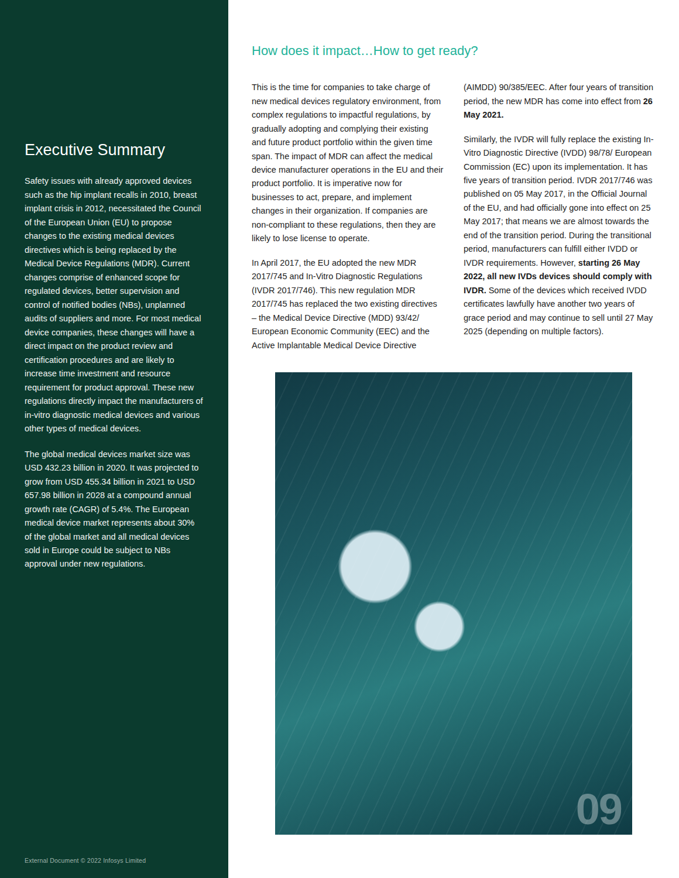Executive Summary
Safety issues with already approved devices such as the hip implant recalls in 2010, breast implant crisis in 2012, necessitated the Council of the European Union (EU) to propose changes to the existing medical devices directives which is being replaced by the Medical Device Regulations (MDR). Current changes comprise of enhanced scope for regulated devices, better supervision and control of notified bodies (NBs), unplanned audits of suppliers and more. For most medical device companies, these changes will have a direct impact on the product review and certification procedures and are likely to increase time investment and resource requirement for product approval. These new regulations directly impact the manufacturers of in-vitro diagnostic medical devices and various other types of medical devices.
The global medical devices market size was USD 432.23 billion in 2020. It was projected to grow from USD 455.34 billion in 2021 to USD 657.98 billion in 2028 at a compound annual growth rate (CAGR) of 5.4%. The European medical device market represents about 30% of the global market and all medical devices sold in Europe could be subject to NBs approval under new regulations.
External Document © 2022 Infosys Limited
How does it impact…How to get ready?
This is the time for companies to take charge of new medical devices regulatory environment, from complex regulations to impactful regulations, by gradually adopting and complying their existing and future product portfolio within the given time span. The impact of MDR can affect the medical device manufacturer operations in the EU and their product portfolio. It is imperative now for businesses to act, prepare, and implement changes in their organization. If companies are non-compliant to these regulations, then they are likely to lose license to operate.
In April 2017, the EU adopted the new MDR 2017/745 and In-Vitro Diagnostic Regulations (IVDR 2017/746). This new regulation MDR 2017/745 has replaced the two existing directives – the Medical Device Directive (MDD) 93/42/ European Economic Community (EEC) and the Active Implantable Medical Device Directive (AIMDD) 90/385/EEC. After four years of transition period, the new MDR has come into effect from 26 May 2021.
Similarly, the IVDR will fully replace the existing In-Vitro Diagnostic Directive (IVDD) 98/78/ European Commission (EC) upon its implementation. It has five years of transition period. IVDR 2017/746 was published on 05 May 2017, in the Official Journal of the EU, and had officially gone into effect on 25 May 2017; that means we are almost towards the end of the transition period. During the transitional period, manufacturers can fulfill either IVDD or IVDR requirements. However, starting 26 May 2022, all new IVDs devices should comply with IVDR. Some of the devices which received IVDD certificates lawfully have another two years of grace period and may continue to sell until 27 May 2025 (depending on multiple factors).
09